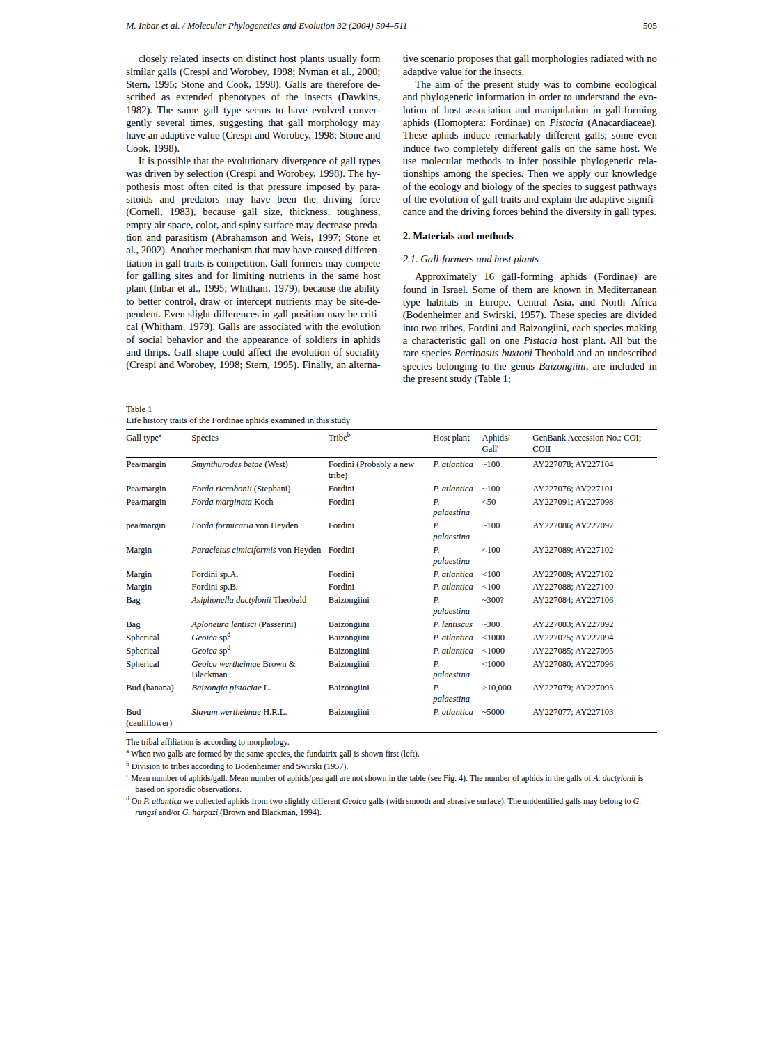M. Inbar et al. / Molecular Phylogenetics and Evolution 32 (2004) 504–511 505
closely related insects on distinct host plants usually form similar galls (Crespi and Worobey, 1998; Nyman et al., 2000; Stern, 1995; Stone and Cook, 1998). Galls are therefore described as extended phenotypes of the insects (Dawkins, 1982). The same gall type seems to have evolved convergently several times, suggesting that gall morphology may have an adaptive value (Crespi and Worobey, 1998; Stone and Cook, 1998).
It is possible that the evolutionary divergence of gall types was driven by selection (Crespi and Worobey, 1998). The hypothesis most often cited is that pressure imposed by parasitoids and predators may have been the driving force (Cornell, 1983), because gall size, thickness, toughness, empty air space, color, and spiny surface may decrease predation and parasitism (Abrahamson and Weis, 1997; Stone et al., 2002). Another mechanism that may have caused differentiation in gall traits is competition. Gall formers may compete for galling sites and for limiting nutrients in the same host plant (Inbar et al., 1995; Whitham, 1979), because the ability to better control, draw or intercept nutrients may be site-dependent. Even slight differences in gall position may be critical (Whitham, 1979). Galls are associated with the evolution of social behavior and the appearance of soldiers in aphids and thrips. Gall shape could affect the evolution of sociality (Crespi and Worobey, 1998; Stern, 1995). Finally, an alternative scenario proposes that gall morphologies radiated with no adaptive value for the insects.
The aim of the present study was to combine ecological and phylogenetic information in order to understand the evolution of host association and manipulation in gall-forming aphids (Homoptera: Fordinae) on Pistacia (Anacardiaceae). These aphids induce remarkably different galls; some even induce two completely different galls on the same host. We use molecular methods to infer possible phylogenetic relationships among the species. Then we apply our knowledge of the ecology and biology of the species to suggest pathways of the evolution of gall traits and explain the adaptive significance and the driving forces behind the diversity in gall types.
2. Materials and methods
2.1. Gall-formers and host plants
Approximately 16 gall-forming aphids (Fordinae) are found in Israel. Some of them are known in Mediterranean type habitats in Europe, Central Asia, and North Africa (Bodenheimer and Swirski, 1957). These species are divided into two tribes, Fordini and Baizongiini, each species making a characteristic gall on one Pistacia host plant. All but the rare species Rectinasus buxtoni Theobald and an undescribed species belonging to the genus Baizongiini, are included in the present study (Table 1;
Table 1
Life history traits of the Fordinae aphids examined in this study
| Gall type a | Species | Tribe b | Host plant | Aphids/ Gall c | GenBank Accession No.: COI; COII |
| --- | --- | --- | --- | --- | --- |
| Pea/margin | Smynthurodes betae (West) | Fordini (Probably a new tribe) | P. atlantica | ~100 | AY227078; AY227104 |
| Pea/margin | Forda riccobonii (Stephani) | Fordini | P. atlantica | ~100 | AY227076; AY227101 |
| Pea/margin | Forda marginata Koch | Fordini | P. palaestina | <50 | AY227091; AY227098 |
| pea/margin | Forda formicaria von Heyden | Fordini | P. palaestina | ~100 | AY227086; AY227097 |
| Margin | Paracletus cimiciformis von Heyden | Fordini | P. palaestina | <100 | AY227089; AY227102 |
| Margin | Fordini sp.A. | Fordini | P. atlantica | <100 | AY227089; AY227102 |
| Margin | Fordini sp.B. | Fordini | P. atlantica | <100 | AY227088; AY227100 |
| Bag | Asiphonella dactylonii Theobald | Baizongiini | P. palaestina | ~300? | AY227084; AY227106 |
| Bag | Aploneura lentisci (Passerini) | Baizongiini | P. lentiscus | ~300 | AY227083; AY227092 |
| Spherical | Geoica sp d | Baizongiini | P. atlantica | <1000 | AY227075; AY227094 |
| Spherical | Geoica sp d | Baizongiini | P. atlantica | <1000 | AY227085; AY227095 |
| Spherical | Geoica wertheimae Brown & Blackman | Baizongiini | P. palaestina | <1000 | AY227080; AY227096 |
| Bud (banana) | Baizongia pistaciae L. | Baizongiini | P. palaestina | >10,000 | AY227079; AY227093 |
| Bud (cauliflower) | Slavum wertheimae H.R.L. | Baizongiini | P. atlantica | ~5000 | AY227077; AY227103 |
The tribal affiliation is according to morphology.
a When two galls are formed by the same species, the fundatrix gall is shown first (left).
b Division to tribes according to Bodenheimer and Swirski (1957).
c Mean number of aphids/gall. Mean number of aphids/pea gall are not shown in the table (see Fig. 4). The number of aphids in the galls of A. dactylonii is based on sporadic observations.
d On P. atlantica we collected aphids from two slightly different Geoica galls (with smooth and abrasive surface). The unidentified galls may belong to G. rungsi and/or G. harpazi (Brown and Blackman, 1994).